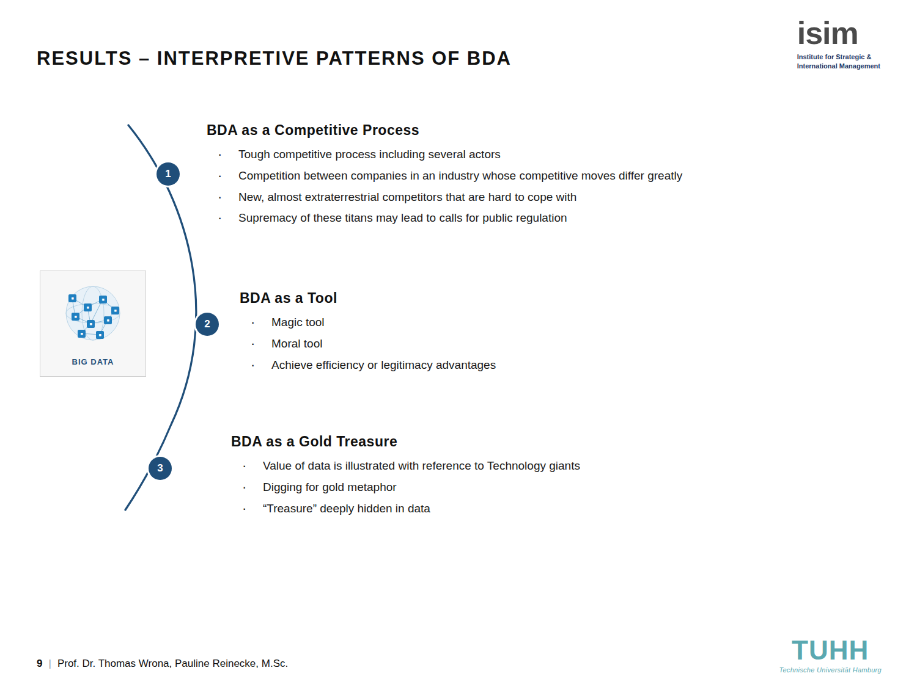Results – Interpretive Patterns of BDA
isimisim Institute for Strategic &
International Management
1
2
3
BDA as a Competitive Process
Tough competitive process including several actors
Competition between companies in an industry whose competitive moves differ greatly
New, almost extraterrestrial competitors that are hard to cope with
Supremacy of these titans may lead to calls for public regulation
BDA as a Tool
Magic tool
Moral tool
Achieve efficiency or legitimacy advantages
BDA as a Gold Treasure
Value of data is illustrated with reference to Technology giants
Digging for gold metaphor
“Treasure” deeply hidden in data
■ ■ ■ ■ ■ ■ ■ ■ ■
BIG DATA
9|Prof. Dr. Thomas Wrona, Pauline Reinecke, M.Sc.
TUHH
Technische Universität Hamburg